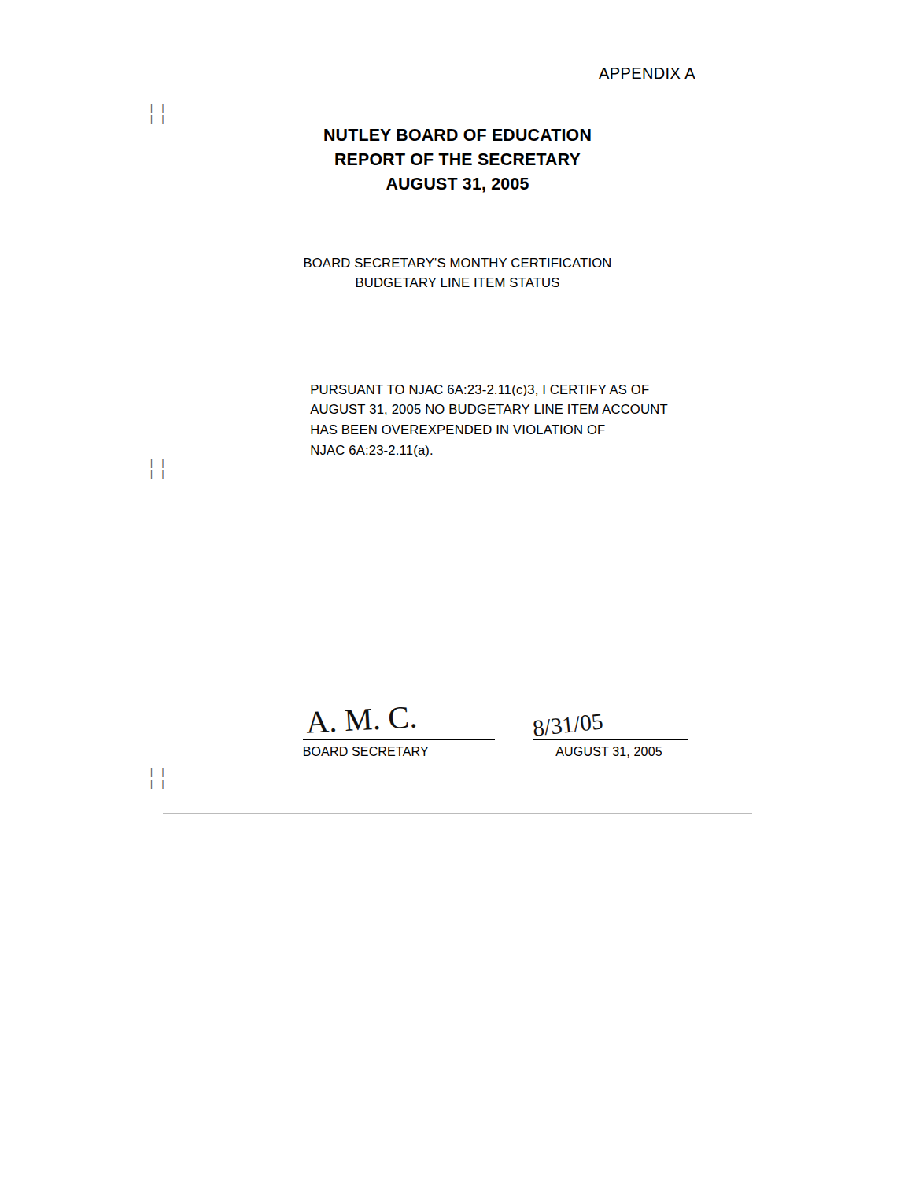| |
| |
| |
| |
| |
| |
APPENDIX A
NUTLEY BOARD OF EDUCATION
REPORT OF THE SECRETARY
AUGUST 31, 2005
BOARD SECRETARY'S MONTHY CERTIFICATION
BUDGETARY LINE ITEM STATUS
PURSUANT TO NJAC 6A:23-2.11(c)3, I CERTIFY AS OF
AUGUST 31, 2005 NO BUDGETARY LINE ITEM ACCOUNT
HAS BEEN OVEREXPENDED IN VIOLATION OF
NJAC 6A:23-2.11(a).
A. M. C.
BOARD SECRETARY
8/31/05
AUGUST 31, 2005